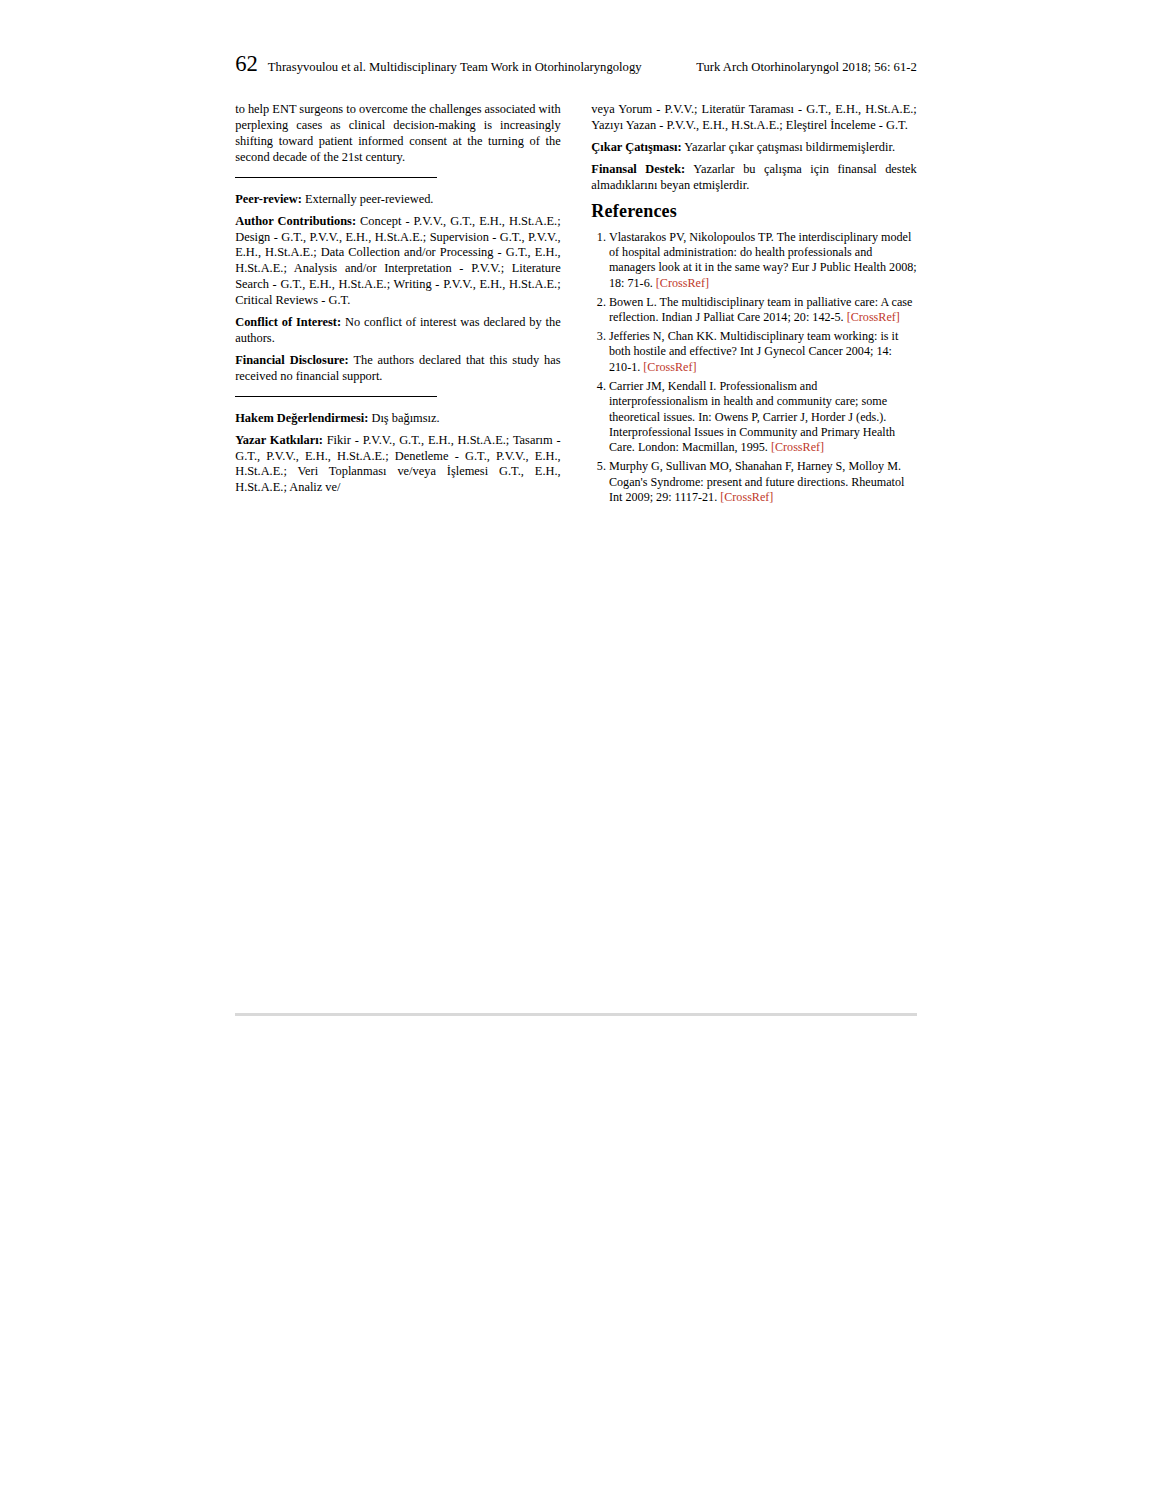62
Thrasyvoulou et al. Multidisciplinary Team Work in Otorhinolaryngology
Turk Arch Otorhinolaryngol 2018; 56: 61-2
to help ENT surgeons to overcome the challenges associated with perplexing cases as clinical decision-making is increasingly shifting toward patient informed consent at the turning of the second decade of the 21st century.
Peer-review: Externally peer-reviewed.
Author Contributions: Concept - P.V.V., G.T., E.H., H.St.A.E.; Design - G.T., P.V.V., E.H., H.St.A.E.; Supervision - G.T., P.V.V., E.H., H.St.A.E.; Data Collection and/or Processing - G.T., E.H., H.St.A.E.; Analysis and/or Interpretation - P.V.V.; Literature Search - G.T., E.H., H.St.A.E.; Writing - P.V.V., E.H., H.St.A.E.; Critical Reviews - G.T.
Conflict of Interest: No conflict of interest was declared by the authors.
Financial Disclosure: The authors declared that this study has received no financial support.
Hakem Değerlendirmesi: Dış bağımsız.
Yazar Katkıları: Fikir - P.V.V., G.T., E.H., H.St.A.E.; Tasarım - G.T., P.V.V., E.H., H.St.A.E.; Denetleme - G.T., P.V.V., E.H., H.St.A.E.; Veri Toplanması ve/veya İşlemesi G.T., E.H., H.St.A.E.; Analiz ve/
veya Yorum - P.V.V.; Literatür Taraması - G.T., E.H., H.St.A.E.; Yazıyı Yazan - P.V.V., E.H., H.St.A.E.; Eleştirel İnceleme - G.T.
Çıkar Çatışması: Yazarlar çıkar çatışması bildirmemişlerdir.
Finansal Destek: Yazarlar bu çalışma için finansal destek almadıklarını beyan etmişlerdir.
References
Vlastarakos PV, Nikolopoulos TP. The interdisciplinary model of hospital administration: do health professionals and managers look at it in the same way? Eur J Public Health 2008; 18: 71-6. [CrossRef]
Bowen L. The multidisciplinary team in palliative care: A case reflection. Indian J Palliat Care 2014; 20: 142-5. [CrossRef]
Jefferies N, Chan KK. Multidisciplinary team working: is it both hostile and effective? Int J Gynecol Cancer 2004; 14: 210-1. [CrossRef]
Carrier JM, Kendall I. Professionalism and interprofessionalism in health and community care; some theoretical issues. In: Owens P, Carrier J, Horder J (eds.). Interprofessional Issues in Community and Primary Health Care. London: Macmillan, 1995. [CrossRef]
Murphy G, Sullivan MO, Shanahan F, Harney S, Molloy M. Cogan's Syndrome: present and future directions. Rheumatol Int 2009; 29: 1117-21. [CrossRef]